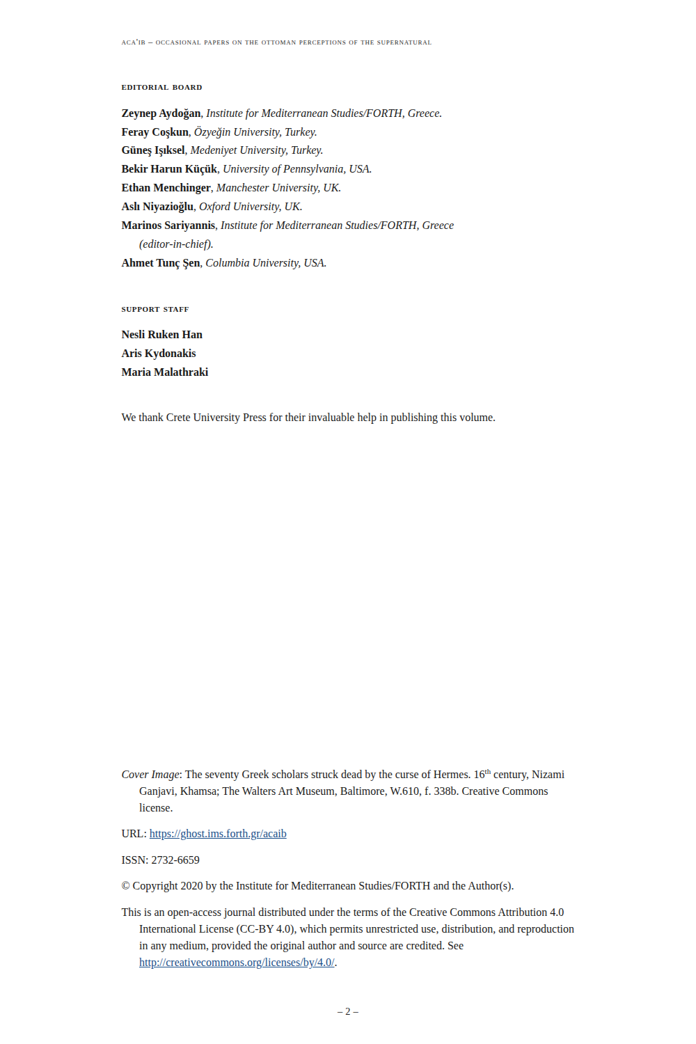Aca'ib – Occasional Papers on the Ottoman Perceptions of the Supernatural
Editorial Board
Zeynep Aydoğan, Institute for Mediterranean Studies/FORTH, Greece.
Feray Coşkun, Özyeğin University, Turkey.
Güneş Işıksel, Medeniyet University, Turkey.
Bekir Harun Küçük, University of Pennsylvania, USA.
Ethan Menchinger, Manchester University, UK.
Aslı Niyazioğlu, Oxford University, UK.
Marinos Sariyannis, Institute for Mediterranean Studies/FORTH, Greece
(editor-in-chief).
Ahmet Tunç Şen, Columbia University, USA.
Support Staff
Nesli Ruken Han
Aris Kydonakis
Maria Malathraki
We thank Crete University Press for their invaluable help in publishing this volume.
Cover Image: The seventy Greek scholars struck dead by the curse of Hermes. 16th century, Nizami Ganjavi, Khamsa; The Walters Art Museum, Baltimore, W.610, f. 338b. Creative Commons license.
URL: https://ghost.ims.forth.gr/acaib
ISSN: 2732-6659
© Copyright 2020 by the Institute for Mediterranean Studies/FORTH and the Author(s).
This is an open-access journal distributed under the terms of the Creative Commons Attribution 4.0 International License (CC-BY 4.0), which permits unrestricted use, distribution, and reproduction in any medium, provided the original author and source are credited. See http://creativecommons.org/licenses/by/4.0/.
– 2 –